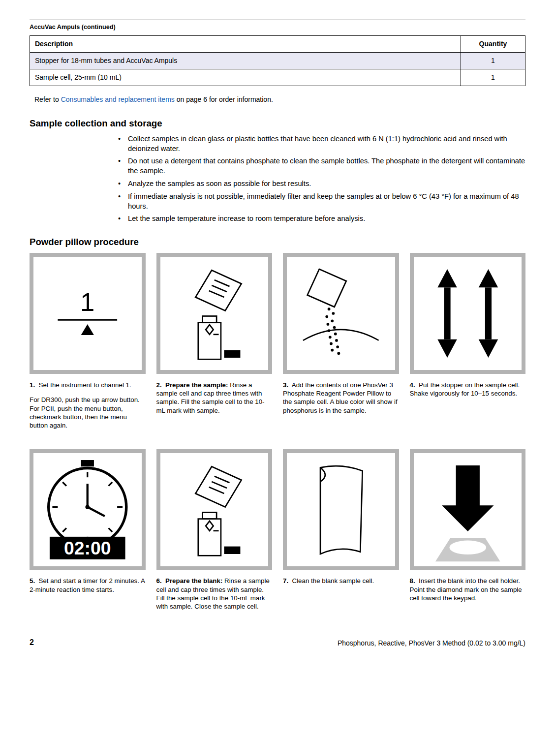AccuVac Ampuls (continued)
| Description | Quantity |
| --- | --- |
| Stopper for 18-mm tubes and AccuVac Ampuls | 1 |
| Sample cell, 25-mm (10 mL) | 1 |
Refer to Consumables and replacement items on page 6 for order information.
Sample collection and storage
Collect samples in clean glass or plastic bottles that have been cleaned with 6 N (1:1) hydrochloric acid and rinsed with deionized water.
Do not use a detergent that contains phosphate to clean the sample bottles. The phosphate in the detergent will contaminate the sample.
Analyze the samples as soon as possible for best results.
If immediate analysis is not possible, immediately filter and keep the samples at or below 6 °C (43 °F) for a maximum of 48 hours.
Let the sample temperature increase to room temperature before analysis.
Powder pillow procedure
1
1. Set the instrument to channel 1.
For DR300, push the up arrow button. For PCII, push the menu button, checkmark button, then the menu button again.
2. Prepare the sample: Rinse a sample cell and cap three times with sample. Fill the sample cell to the 10-mL mark with sample.
3. Add the contents of one PhosVer 3 Phosphate Reagent Powder Pillow to the sample cell. A blue color will show if phosphorus is in the sample.
4. Put the stopper on the sample cell. Shake vigorously for 10–15 seconds.
02:00
5. Set and start a timer for 2 minutes. A 2-minute reaction time starts.
6. Prepare the blank: Rinse a sample cell and cap three times with sample. Fill the sample cell to the 10-mL mark with sample. Close the sample cell.
7. Clean the blank sample cell.
8. Insert the blank into the cell holder. Point the diamond mark on the sample cell toward the keypad.
2 Phosphorus, Reactive, PhosVer 3 Method (0.02 to 3.00 mg/L)